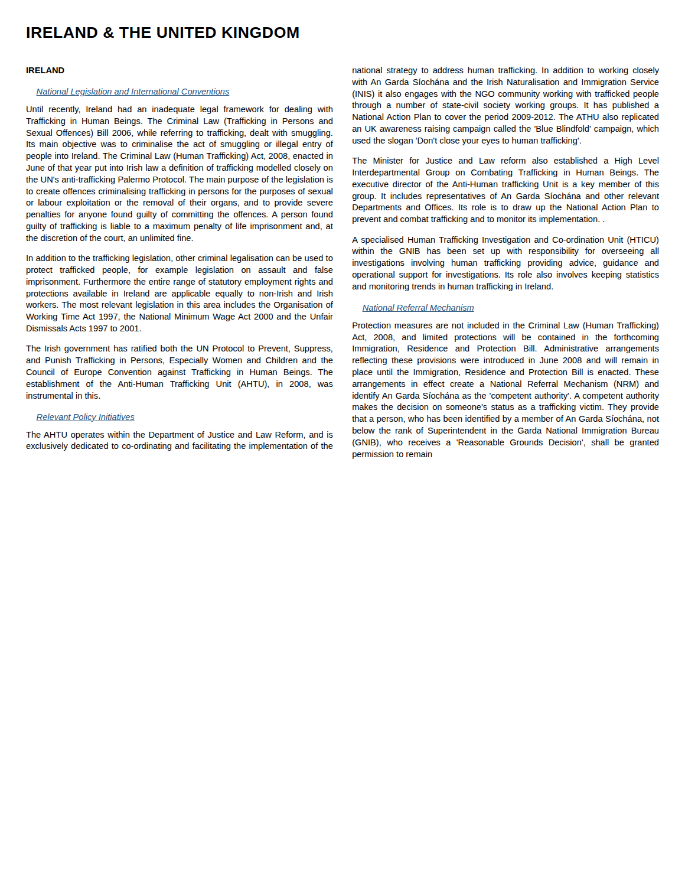IRELAND & THE UNITED KINGDOM
IRELAND
National Legislation and International Conventions
Until recently, Ireland had an inadequate legal framework for dealing with Trafficking in Human Beings. The Criminal Law (Trafficking in Persons and Sexual Offences) Bill 2006, while referring to trafficking, dealt with smuggling. Its main objective was to criminalise the act of smuggling or illegal entry of people into Ireland. The Criminal Law (Human Trafficking) Act, 2008, enacted in June of that year put into Irish law a definition of trafficking modelled closely on the UN's anti-trafficking Palermo Protocol. The main purpose of the legislation is to create offences criminalising trafficking in persons for the purposes of sexual or labour exploitation or the removal of their organs, and to provide severe penalties for anyone found guilty of committing the offences. A person found guilty of trafficking is liable to a maximum penalty of life imprisonment and, at the discretion of the court, an unlimited fine.
In addition to the trafficking legislation, other criminal legalisation can be used to protect trafficked people, for example legislation on assault and false imprisonment. Furthermore the entire range of statutory employment rights and protections available in Ireland are applicable equally to non-Irish and Irish workers. The most relevant legislation in this area includes the Organisation of Working Time Act 1997, the National Minimum Wage Act 2000 and the Unfair Dismissals Acts 1997 to 2001.
The Irish government has ratified both the UN Protocol to Prevent, Suppress, and Punish Trafficking in Persons, Especially Women and Children and the Council of Europe Convention against Trafficking in Human Beings. The establishment of the Anti-Human Trafficking Unit (AHTU), in 2008, was instrumental in this.
Relevant Policy Initiatives
The AHTU operates within the Department of Justice and Law Reform, and is exclusively dedicated to co-ordinating and facilitating the implementation of the national strategy to address human trafficking. In addition to working closely with An Garda Síochána and the Irish Naturalisation and Immigration Service (INIS) it also engages with the NGO community working with trafficked people through a number of state-civil society working groups. It has published a National Action Plan to cover the period 2009-2012. The ATHU also replicated an UK awareness raising campaign called the 'Blue Blindfold' campaign, which used the slogan 'Don't close your eyes to human trafficking'.
The Minister for Justice and Law reform also established a High Level Interdepartmental Group on Combating Trafficking in Human Beings. The executive director of the Anti-Human trafficking Unit is a key member of this group. It includes representatives of An Garda Síochána and other relevant Departments and Offices. Its role is to draw up the National Action Plan to prevent and combat trafficking and to monitor its implementation. .
A specialised Human Trafficking Investigation and Co-ordination Unit (HTICU) within the GNIB has been set up with responsibility for overseeing all investigations involving human trafficking providing advice, guidance and operational support for investigations. Its role also involves keeping statistics and monitoring trends in human trafficking in Ireland.
National Referral Mechanism
Protection measures are not included in the Criminal Law (Human Trafficking) Act, 2008, and limited protections will be contained in the forthcoming Immigration, Residence and Protection Bill. Administrative arrangements reflecting these provisions were introduced in June 2008 and will remain in place until the Immigration, Residence and Protection Bill is enacted. These arrangements in effect create a National Referral Mechanism (NRM) and identify An Garda Síochána as the 'competent authority'. A competent authority makes the decision on someone's status as a trafficking victim. They provide that a person, who has been identified by a member of An Garda Síochána, not below the rank of Superintendent in the Garda National Immigration Bureau (GNIB), who receives a 'Reasonable Grounds Decision', shall be granted permission to remain